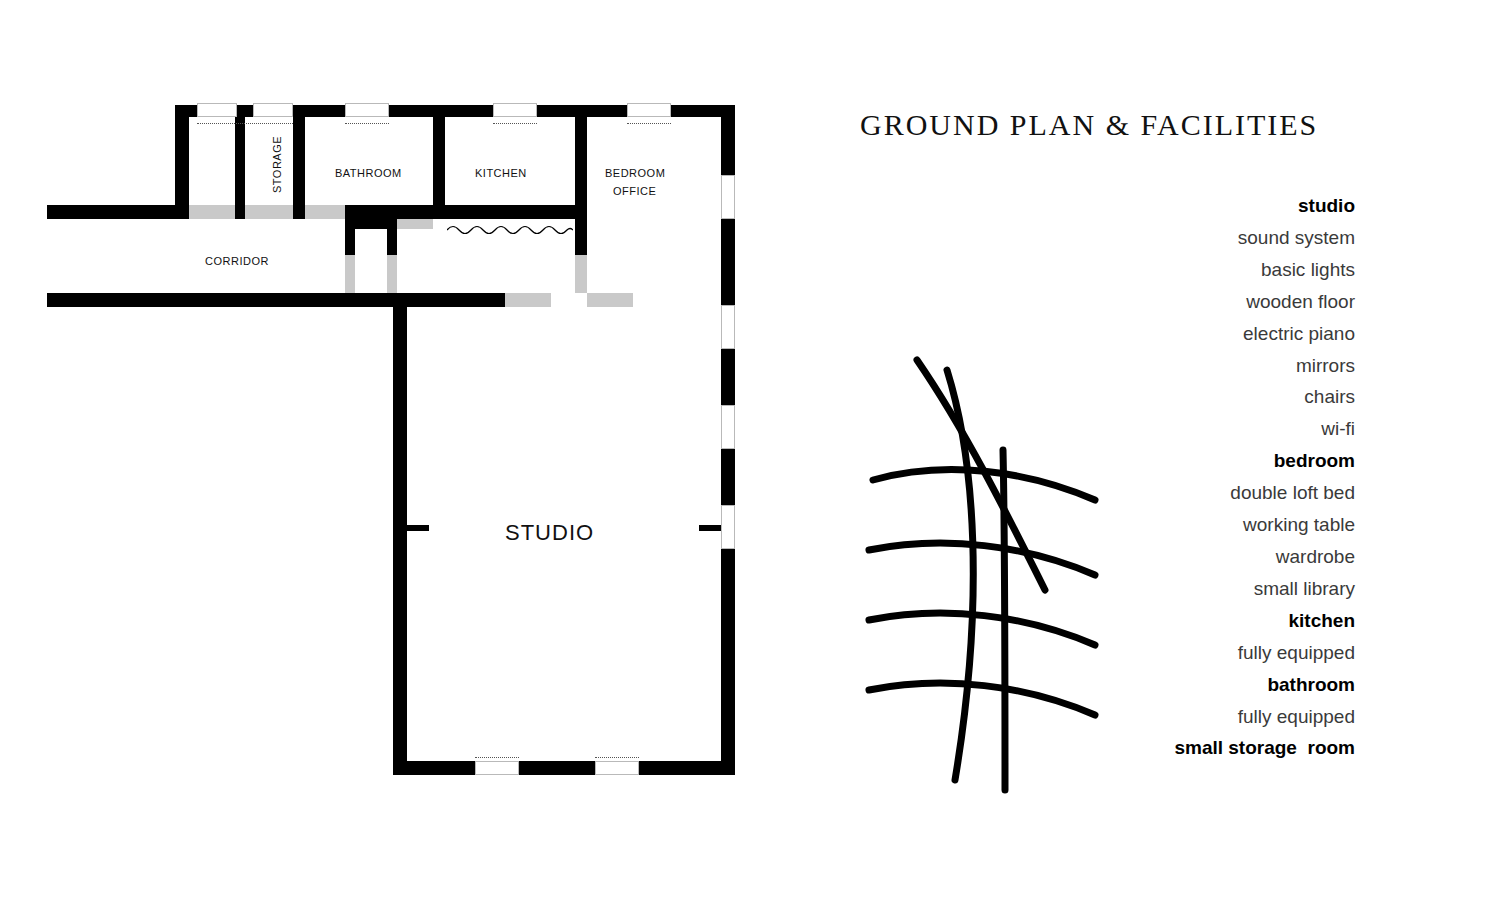STORAGE
BATHROOM
KITCHEN
BEDROOM
OFFICE
CORRIDOR
STUDIO
GROUND PLAN & FACILITIES
studio
sound system
basic lights
wooden floor
electric piano
mirrors
chairs
wi-fi
bedroom
double loft bed
working table
wardrobe
small library
kitchen
fully equipped
bathroom
fully equipped
small storage room